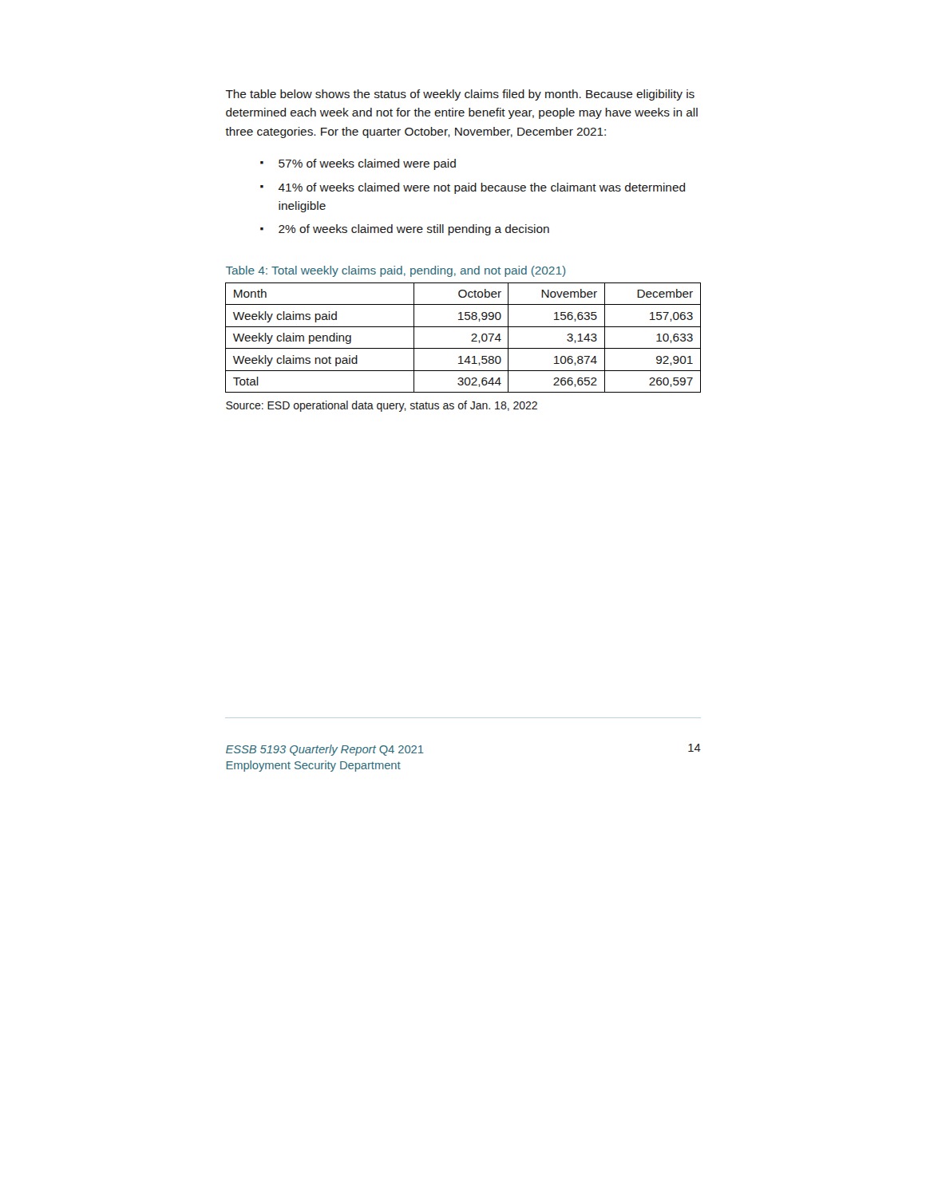The table below shows the status of weekly claims filed by month. Because eligibility is determined each week and not for the entire benefit year, people may have weeks in all three categories. For the quarter October, November, December 2021:
57% of weeks claimed were paid
41% of weeks claimed were not paid because the claimant was determined ineligible
2% of weeks claimed were still pending a decision
Table 4: Total weekly claims paid, pending, and not paid (2021)
| Month | October | November | December |
| --- | --- | --- | --- |
| Weekly claims paid | 158,990 | 156,635 | 157,063 |
| Weekly claim pending | 2,074 | 3,143 | 10,633 |
| Weekly claims not paid | 141,580 | 106,874 | 92,901 |
| Total | 302,644 | 266,652 | 260,597 |
Source: ESD operational data query, status as of Jan. 18, 2022
ESSB 5193 Quarterly Report Q4 2021
Employment Security Department
14